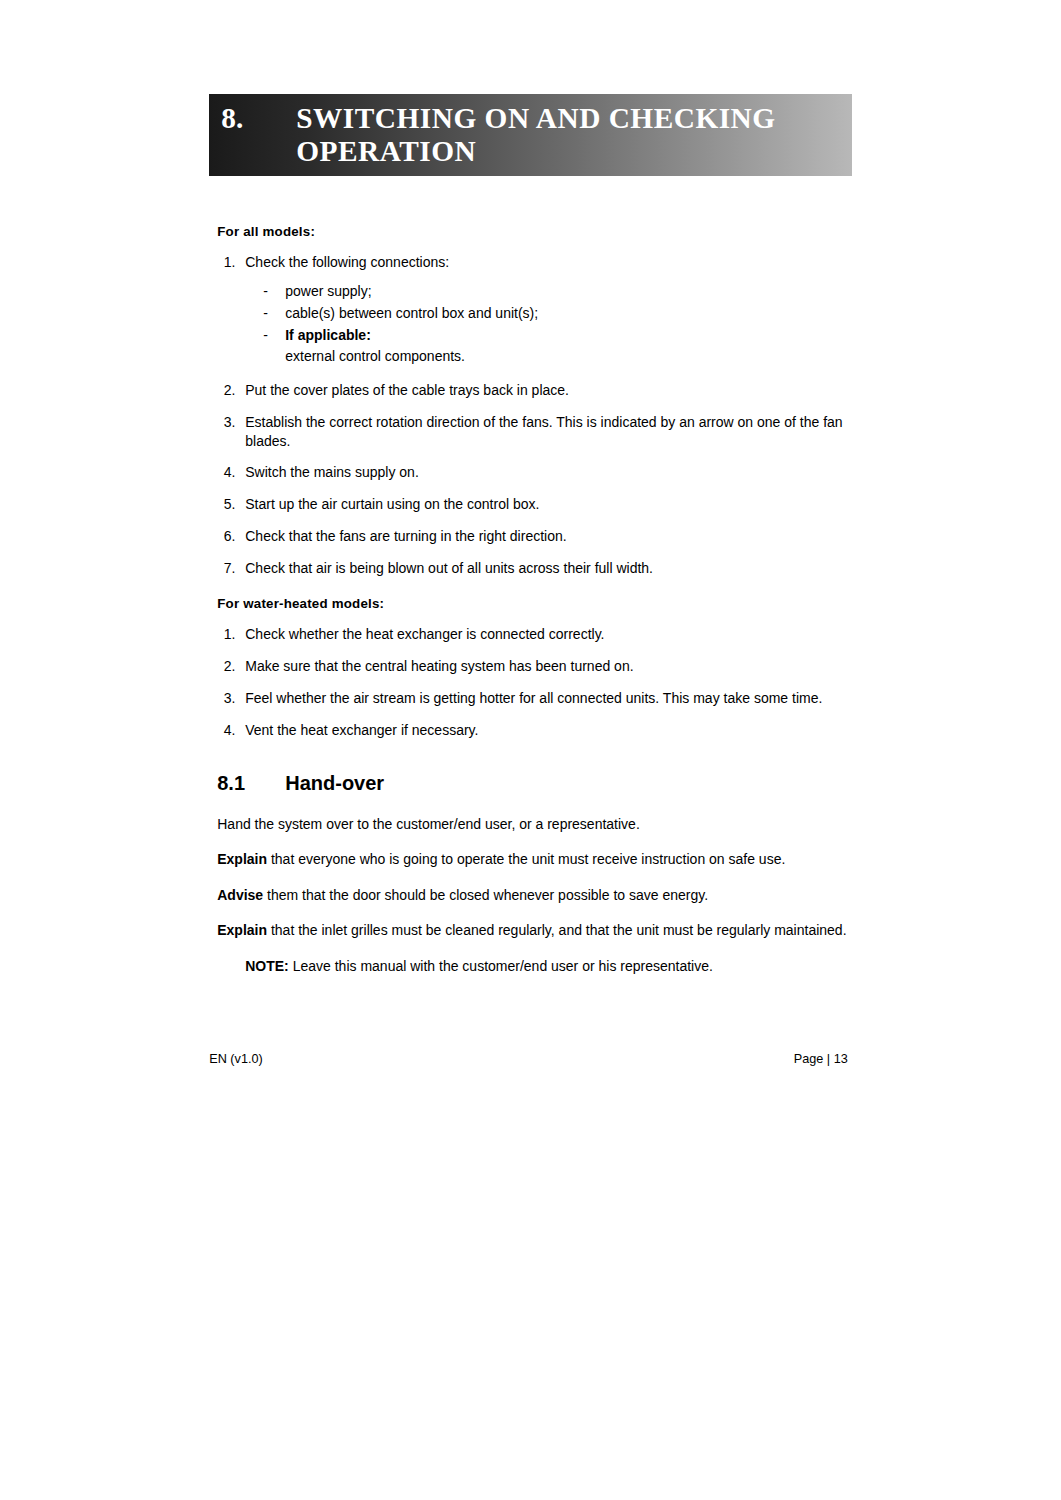8. SWITCHING ON AND CHECKING OPERATION
For all models:
Check the following connections:
power supply;
cable(s) between control box and unit(s);
If applicable:
external control components.
Put the cover plates of the cable trays back in place.
Establish the correct rotation direction of the fans. This is indicated by an arrow on one of the fan blades.
Switch the mains supply on.
Start up the air curtain using on the control box.
Check that the fans are turning in the right direction.
Check that air is being blown out of all units across their full width.
For water-heated models:
Check whether the heat exchanger is connected correctly.
Make sure that the central heating system has been turned on.
Feel whether the air stream is getting hotter for all connected units. This may take some time.
Vent the heat exchanger if necessary.
8.1 Hand-over
Hand the system over to the customer/end user, or a representative.
Explain that everyone who is going to operate the unit must receive instruction on safe use.
Advise them that the door should be closed whenever possible to save energy.
Explain that the inlet grilles must be cleaned regularly, and that the unit must be regularly maintained.
NOTE: Leave this manual with the customer/end user or his representative.
EN (v1.0)
Page | 13